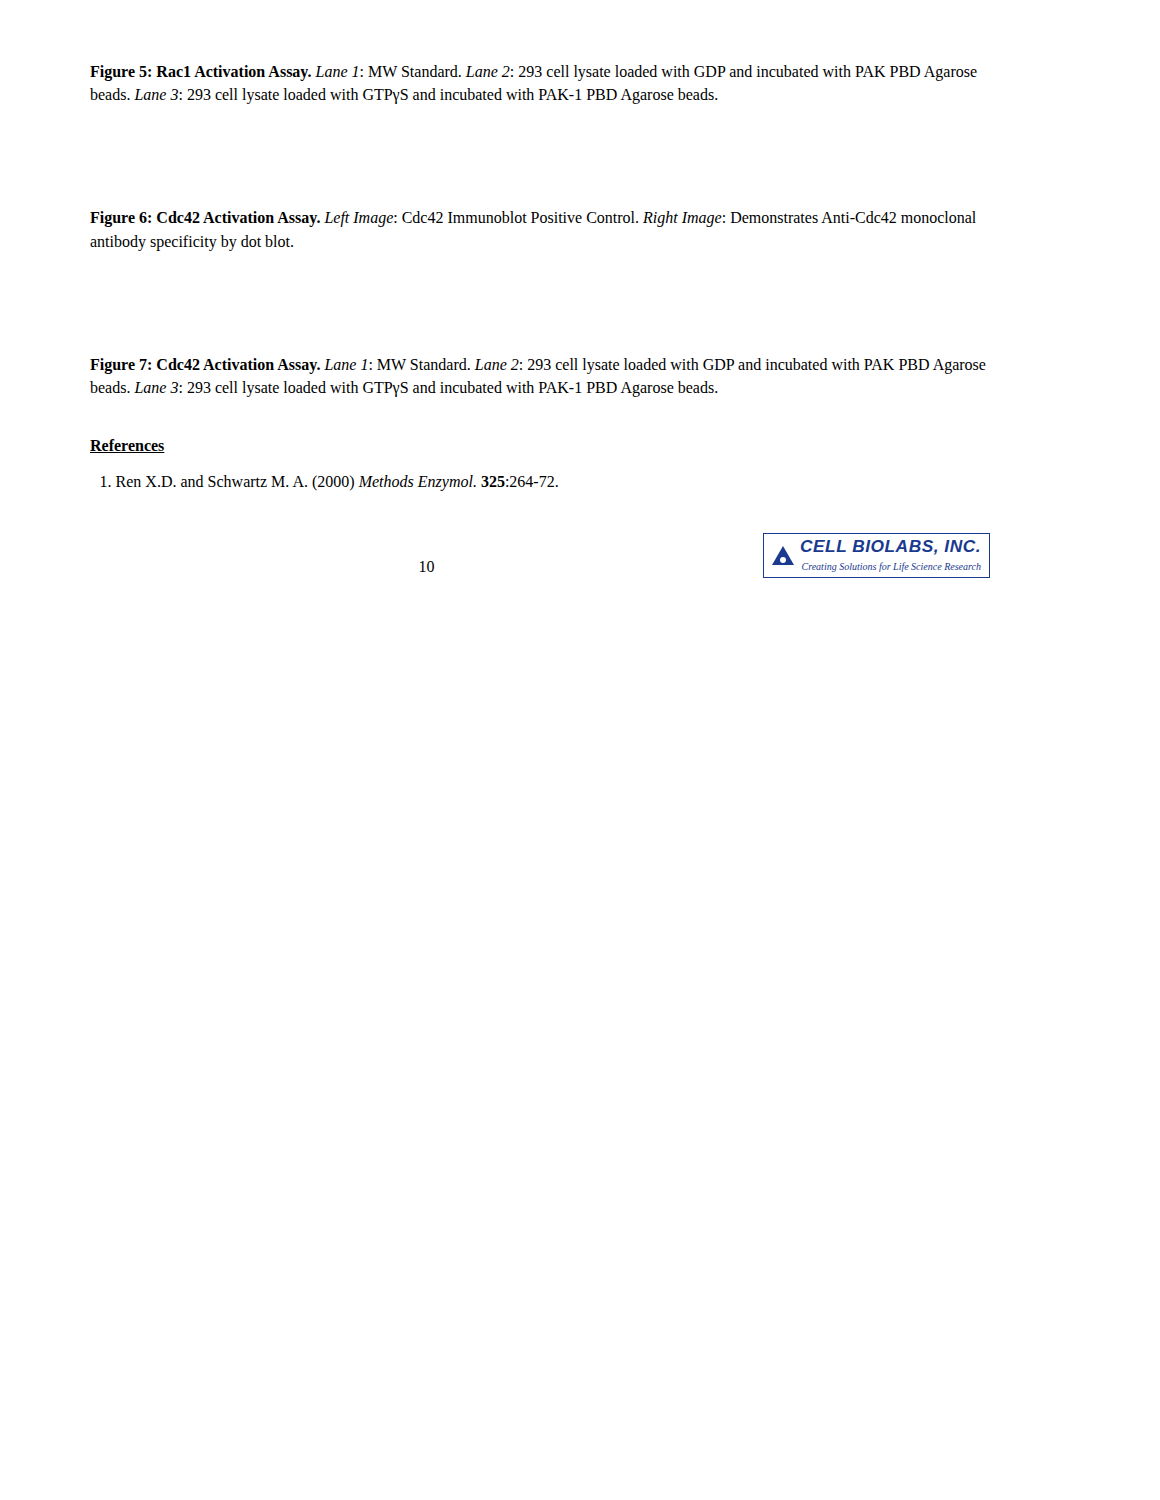Figure 5: Rac1 Activation Assay. Lane 1: MW Standard. Lane 2: 293 cell lysate loaded with GDP and incubated with PAK PBD Agarose beads. Lane 3: 293 cell lysate loaded with GTPγS and incubated with PAK-1 PBD Agarose beads.
Figure 6: Cdc42 Activation Assay. Left Image: Cdc42 Immunoblot Positive Control. Right Image: Demonstrates Anti-Cdc42 monoclonal antibody specificity by dot blot.
Figure 7: Cdc42 Activation Assay. Lane 1: MW Standard. Lane 2: 293 cell lysate loaded with GDP and incubated with PAK PBD Agarose beads. Lane 3: 293 cell lysate loaded with GTPγS and incubated with PAK-1 PBD Agarose beads.
References
Ren X.D. and Schwartz M. A. (2000) Methods Enzymol. 325:264-72.
10
CELL BIOLABS, INC.
Creating Solutions for Life Science Research